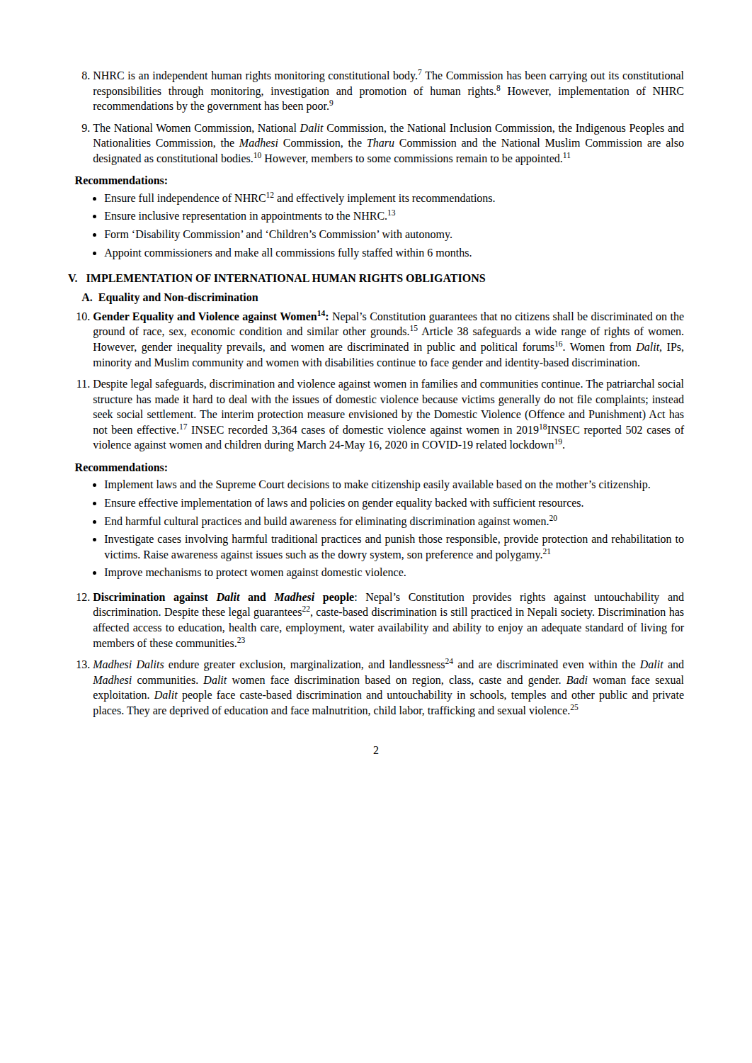NHRC is an independent human rights monitoring constitutional body.7 The Commission has been carrying out its constitutional responsibilities through monitoring, investigation and promotion of human rights.8 However, implementation of NHRC recommendations by the government has been poor.9
The National Women Commission, National Dalit Commission, the National Inclusion Commission, the Indigenous Peoples and Nationalities Commission, the Madhesi Commission, the Tharu Commission and the National Muslim Commission are also designated as constitutional bodies.10 However, members to some commissions remain to be appointed.11
Recommendations:
Ensure full independence of NHRC12 and effectively implement its recommendations.
Ensure inclusive representation in appointments to the NHRC.13
Form ‘Disability Commission’ and ‘Children’s Commission’ with autonomy.
Appoint commissioners and make all commissions fully staffed within 6 months.
V. IMPLEMENTATION OF INTERNATIONAL HUMAN RIGHTS OBLIGATIONS
A. Equality and Non-discrimination
Gender Equality and Violence against Women14: Nepal’s Constitution guarantees that no citizens shall be discriminated on the ground of race, sex, economic condition and similar other grounds.15 Article 38 safeguards a wide range of rights of women. However, gender inequality prevails, and women are discriminated in public and political forums16. Women from Dalit, IPs, minority and Muslim community and women with disabilities continue to face gender and identity-based discrimination.
Despite legal safeguards, discrimination and violence against women in families and communities continue. The patriarchal social structure has made it hard to deal with the issues of domestic violence because victims generally do not file complaints; instead seek social settlement. The interim protection measure envisioned by the Domestic Violence (Offence and Punishment) Act has not been effective.17 INSEC recorded 3,364 cases of domestic violence against women in 201918INSEC reported 502 cases of violence against women and children during March 24-May 16, 2020 in COVID-19 related lockdown19.
Recommendations:
Implement laws and the Supreme Court decisions to make citizenship easily available based on the mother’s citizenship.
Ensure effective implementation of laws and policies on gender equality backed with sufficient resources.
End harmful cultural practices and build awareness for eliminating discrimination against women.20
Investigate cases involving harmful traditional practices and punish those responsible, provide protection and rehabilitation to victims. Raise awareness against issues such as the dowry system, son preference and polygamy.21
Improve mechanisms to protect women against domestic violence.
Discrimination against Dalit and Madhesi people: Nepal’s Constitution provides rights against untouchability and discrimination. Despite these legal guarantees22, caste-based discrimination is still practiced in Nepali society. Discrimination has affected access to education, health care, employment, water availability and ability to enjoy an adequate standard of living for members of these communities.23
Madhesi Dalits endure greater exclusion, marginalization, and landlessness24 and are discriminated even within the Dalit and Madhesi communities. Dalit women face discrimination based on region, class, caste and gender. Badi woman face sexual exploitation. Dalit people face caste-based discrimination and untouchability in schools, temples and other public and private places. They are deprived of education and face malnutrition, child labor, trafficking and sexual violence.25
2